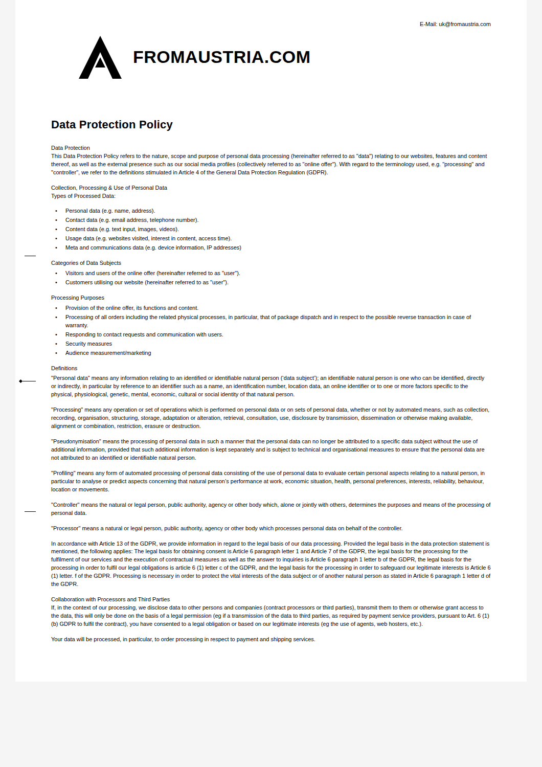E-Mail: uk@fromaustria.com
FROMAUSTRIA.COM
Data Protection Policy
Data Protection
This Data Protection Policy refers to the nature, scope and purpose of personal data processing (hereinafter referred to as "data") relating to our websites, features and content thereof, as well as the external presence such as our social media profiles (collectively referred to as "online offer"). With regard to the terminology used, e.g. "processing" and "controller", we refer to the definitions stimulated in Article 4 of the General Data Protection Regulation (GDPR).
Collection, Processing & Use of Personal Data
Types of Processed Data:
Personal data (e.g. name, address).
Contact data (e.g. email address, telephone number).
Content data (e.g. text input, images, videos).
Usage data (e.g. websites visited, interest in content, access time).
Meta and communications data (e.g. device information, IP addresses)
Categories of Data Subjects
Visitors and users of the online offer (hereinafter referred to as "user").
Customers utilising our website (hereinafter referred to as "user").
Processing Purposes
Provision of the online offer, its functions and content.
Processing of all orders including the related physical processes, in particular, that of package dispatch and in respect to the possible reverse transaction in case of warranty.
Responding to contact requests and communication with users.
Security measures
Audience measurement/marketing
Definitions
"Personal data" means any information relating to an identified or identifiable natural person (‘data subject’); an identifiable natural person is one who can be identified, directly or indirectly, in particular by reference to an identifier such as a name, an identification number, location data, an online identifier or to one or more factors specific to the physical, physiological, genetic, mental, economic, cultural or social identity of that natural person.
"Processing" means any operation or set of operations which is performed on personal data or on sets of personal data, whether or not by automated means, such as collection, recording, organisation, structuring, storage, adaptation or alteration, retrieval, consultation, use, disclosure by transmission, dissemination or otherwise making available, alignment or combination, restriction, erasure or destruction.
"Pseudonymisation" means the processing of personal data in such a manner that the personal data can no longer be attributed to a specific data subject without the use of additional information, provided that such additional information is kept separately and is subject to technical and organisational measures to ensure that the personal data are not attributed to an identified or identifiable natural person.
"Profiling" means any form of automated processing of personal data consisting of the use of personal data to evaluate certain personal aspects relating to a natural person, in particular to analyse or predict aspects concerning that natural person’s performance at work, economic situation, health, personal preferences, interests, reliability, behaviour, location or movements.
"Controller" means the natural or legal person, public authority, agency or other body which, alone or jointly with others, determines the purposes and means of the processing of personal data.
"Processor" means a natural or legal person, public authority, agency or other body which processes personal data on behalf of the controller.
In accordance with Article 13 of the GDPR, we provide information in regard to the legal basis of our data processing. Provided the legal basis in the data protection statement is mentioned, the following applies: The legal basis for obtaining consent is Article 6 paragraph letter 1 and Article 7 of the GDPR, the legal basis for the processing for the fulfilment of our services and the execution of contractual measures as well as the answer to inquiries is Article 6 paragraph 1 letter b of the GDPR, the legal basis for the processing in order to fulfil our legal obligations is article 6 (1) letter c of the GDPR, and the legal basis for the processing in order to safeguard our legitimate interests is Article 6 (1) letter. f of the GDPR. Processing is necessary in order to protect the vital interests of the data subject or of another natural person as stated in Article 6 paragraph 1 letter d of the GDPR.
Collaboration with Processors and Third Parties
If, in the context of our processing, we disclose data to other persons and companies (contract processors or third parties), transmit them to them or otherwise grant access to the data, this will only be done on the basis of a legal permission (eg if a transmission of the data to third parties, as required by payment service providers, pursuant to Art. 6 (1) (b) GDPR to fulfil the contract), you have consented to a legal obligation or based on our legitimate interests (eg the use of agents, web hosters, etc.).
Your data will be processed, in particular, to order processing in respect to payment and shipping services.